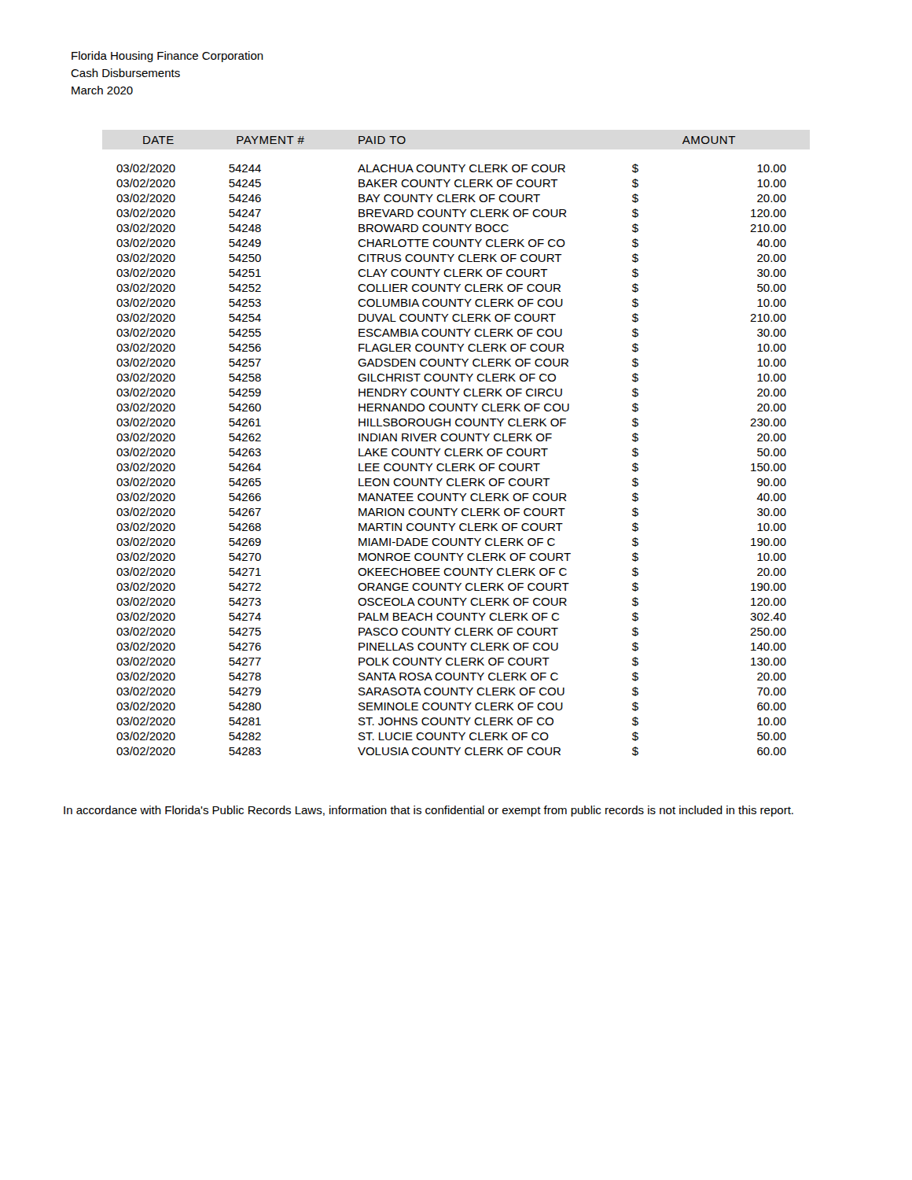Florida Housing Finance Corporation
Cash Disbursements
March 2020
| DATE | PAYMENT # | PAID TO | AMOUNT |
| --- | --- | --- | --- |
| 03/02/2020 | 54244 | ALACHUA COUNTY CLERK OF COUR | $ | 10.00 |
| 03/02/2020 | 54245 | BAKER COUNTY CLERK OF COURT | $ | 10.00 |
| 03/02/2020 | 54246 | BAY COUNTY CLERK OF COURT | $ | 20.00 |
| 03/02/2020 | 54247 | BREVARD COUNTY CLERK OF COUR | $ | 120.00 |
| 03/02/2020 | 54248 | BROWARD COUNTY BOCC | $ | 210.00 |
| 03/02/2020 | 54249 | CHARLOTTE COUNTY CLERK OF CO | $ | 40.00 |
| 03/02/2020 | 54250 | CITRUS COUNTY CLERK OF COURT | $ | 20.00 |
| 03/02/2020 | 54251 | CLAY COUNTY CLERK OF COURT | $ | 30.00 |
| 03/02/2020 | 54252 | COLLIER COUNTY CLERK OF COUR | $ | 50.00 |
| 03/02/2020 | 54253 | COLUMBIA COUNTY CLERK OF COU | $ | 10.00 |
| 03/02/2020 | 54254 | DUVAL COUNTY CLERK OF COURT | $ | 210.00 |
| 03/02/2020 | 54255 | ESCAMBIA COUNTY CLERK OF COU | $ | 30.00 |
| 03/02/2020 | 54256 | FLAGLER COUNTY CLERK OF COUR | $ | 10.00 |
| 03/02/2020 | 54257 | GADSDEN COUNTY CLERK OF COUR | $ | 10.00 |
| 03/02/2020 | 54258 | GILCHRIST COUNTY CLERK OF CO | $ | 10.00 |
| 03/02/2020 | 54259 | HENDRY COUNTY CLERK OF CIRCU | $ | 20.00 |
| 03/02/2020 | 54260 | HERNANDO COUNTY CLERK OF COU | $ | 20.00 |
| 03/02/2020 | 54261 | HILLSBOROUGH COUNTY CLERK OF | $ | 230.00 |
| 03/02/2020 | 54262 | INDIAN RIVER COUNTY CLERK OF | $ | 20.00 |
| 03/02/2020 | 54263 | LAKE COUNTY CLERK OF COURT | $ | 50.00 |
| 03/02/2020 | 54264 | LEE COUNTY CLERK OF COURT | $ | 150.00 |
| 03/02/2020 | 54265 | LEON COUNTY CLERK OF COURT | $ | 90.00 |
| 03/02/2020 | 54266 | MANATEE COUNTY CLERK OF COUR | $ | 40.00 |
| 03/02/2020 | 54267 | MARION COUNTY CLERK OF COURT | $ | 30.00 |
| 03/02/2020 | 54268 | MARTIN COUNTY CLERK OF COURT | $ | 10.00 |
| 03/02/2020 | 54269 | MIAMI-DADE COUNTY CLERK OF C | $ | 190.00 |
| 03/02/2020 | 54270 | MONROE COUNTY CLERK OF COURT | $ | 10.00 |
| 03/02/2020 | 54271 | OKEECHOBEE COUNTY CLERK OF C | $ | 20.00 |
| 03/02/2020 | 54272 | ORANGE COUNTY CLERK OF COURT | $ | 190.00 |
| 03/02/2020 | 54273 | OSCEOLA COUNTY CLERK OF COUR | $ | 120.00 |
| 03/02/2020 | 54274 | PALM BEACH COUNTY CLERK OF C | $ | 302.40 |
| 03/02/2020 | 54275 | PASCO COUNTY CLERK OF COURT | $ | 250.00 |
| 03/02/2020 | 54276 | PINELLAS COUNTY CLERK OF COU | $ | 140.00 |
| 03/02/2020 | 54277 | POLK COUNTY CLERK OF COURT | $ | 130.00 |
| 03/02/2020 | 54278 | SANTA ROSA COUNTY CLERK OF C | $ | 20.00 |
| 03/02/2020 | 54279 | SARASOTA COUNTY CLERK OF COU | $ | 70.00 |
| 03/02/2020 | 54280 | SEMINOLE COUNTY CLERK OF COU | $ | 60.00 |
| 03/02/2020 | 54281 | ST. JOHNS COUNTY CLERK OF CO | $ | 10.00 |
| 03/02/2020 | 54282 | ST. LUCIE COUNTY CLERK OF CO | $ | 50.00 |
| 03/02/2020 | 54283 | VOLUSIA COUNTY CLERK OF COUR | $ | 60.00 |
In accordance with Florida's Public Records Laws, information that is confidential or exempt from public records is not included in this report.